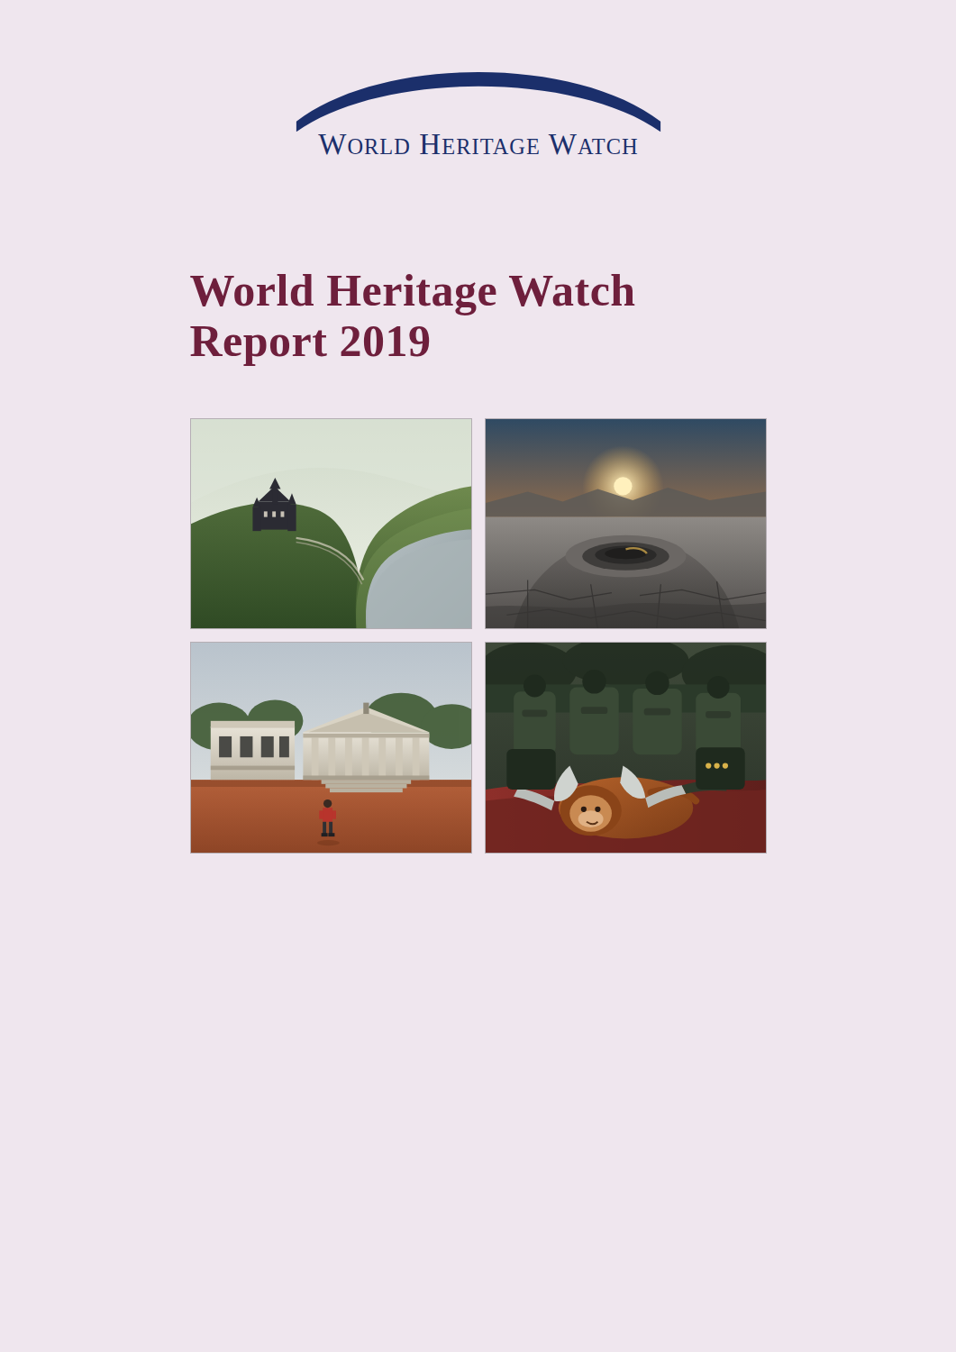WORLD HERITAGE WATCH
World Heritage Watch Report 2019
Castle above a river valley with a railway line along the bank
Mud volcano cone at sunrise in a cracked grey landscape
Child walking past a damaged colonnaded building on a red earth road
Rangers and veterinarians tending to a sedated orangutan on a tarpaulin